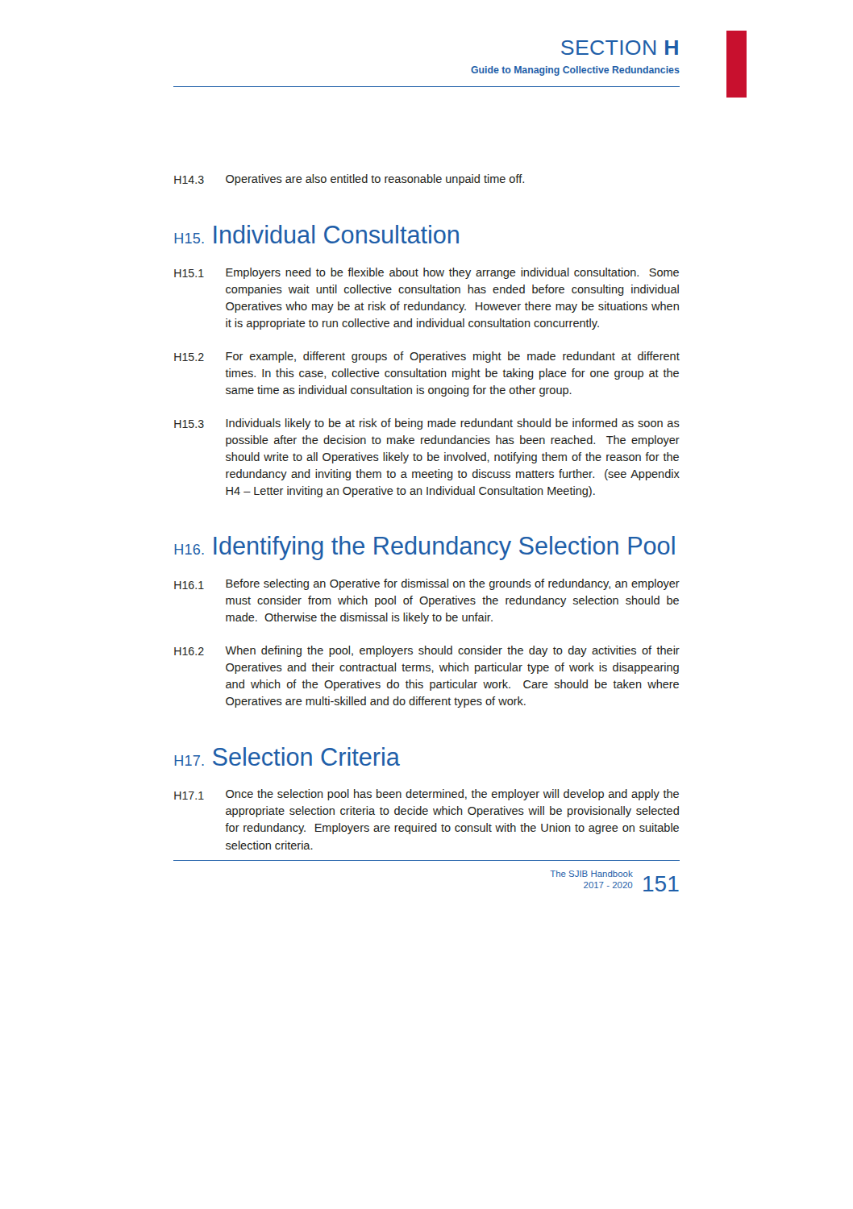SECTION H
Guide to Managing Collective Redundancies
H14.3
Operatives are also entitled to reasonable unpaid time off.
H15. Individual Consultation
H15.1
Employers need to be flexible about how they arrange individual consultation. Some companies wait until collective consultation has ended before consulting individual Operatives who may be at risk of redundancy. However there may be situations when it is appropriate to run collective and individual consultation concurrently.
H15.2
For example, different groups of Operatives might be made redundant at different times. In this case, collective consultation might be taking place for one group at the same time as individual consultation is ongoing for the other group.
H15.3
Individuals likely to be at risk of being made redundant should be informed as soon as possible after the decision to make redundancies has been reached. The employer should write to all Operatives likely to be involved, notifying them of the reason for the redundancy and inviting them to a meeting to discuss matters further. (see Appendix H4 – Letter inviting an Operative to an Individual Consultation Meeting).
H16. Identifying the Redundancy Selection Pool
H16.1
Before selecting an Operative for dismissal on the grounds of redundancy, an employer must consider from which pool of Operatives the redundancy selection should be made. Otherwise the dismissal is likely to be unfair.
H16.2
When defining the pool, employers should consider the day to day activities of their Operatives and their contractual terms, which particular type of work is disappearing and which of the Operatives do this particular work. Care should be taken where Operatives are multi-skilled and do different types of work.
H17. Selection Criteria
H17.1
Once the selection pool has been determined, the employer will develop and apply the appropriate selection criteria to decide which Operatives will be provisionally selected for redundancy. Employers are required to consult with the Union to agree on suitable selection criteria.
The SJIB Handbook
2017 - 2020
151